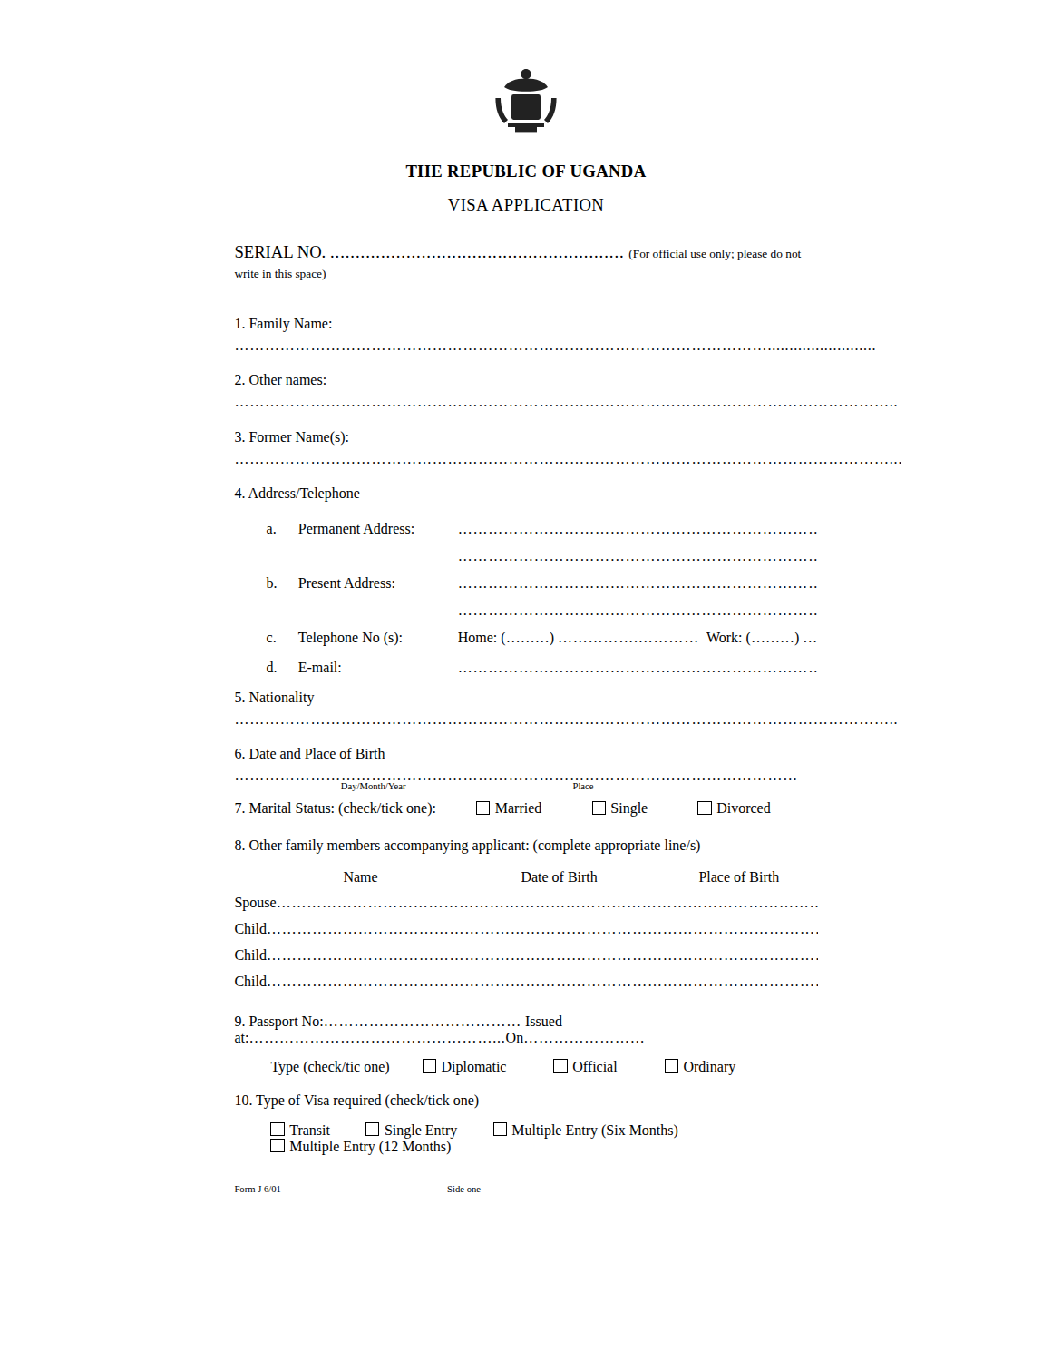THE REPUBLIC OF UGANDA
VISA APPLICATION
SERIAL NO. .......................................................... (For official use only; please do not write in this space)
1. Family Name: …………………………………………………………………………………………….........................
2. Other names: …………………………………………………………………………………………………………………..
3. Former Name(s): …………………………………………………………………………………………………………………...
4. Address/Telephone
a. Permanent Address: ……………………………………………………………………………………………
……………………………………………………………………………………………
b. Present Address: ……………………………………………………………………………………………..
……………………………………………………………………………………………
c. Telephone No (s): Home: (………) …………….………… Work: (………) …………….…………
d. E-mail: ……………………………………………………………………………………………
5. Nationality …………………………………………………………………………………………………………………..
6. Date and Place of Birth …………………………………………………………………………………………………
Day/Month/Year Place
7. Marital Status: (check/tick one): Married Single Divorced
8. Other family members accompanying applicant: (complete appropriate line/s)
Name Date of Birth Place of Birth
Spouse…………………………………………………………………………………………………………………..
Child…………………………………………………………………………………………………………………….
Child…………………………………………………………………………………………………………………….
Child…………………………………………………………………………………………………………………….
9. Passport No:………………………………… Issued at:…………………………………………... On……………………
Type (check/tic one) Diplomatic Official Ordinary
10. Type of Visa required (check/tick one)
Transit Single Entry Multiple Entry (Six Months) Multiple Entry (12 Months)
Form J 6/01 Side one